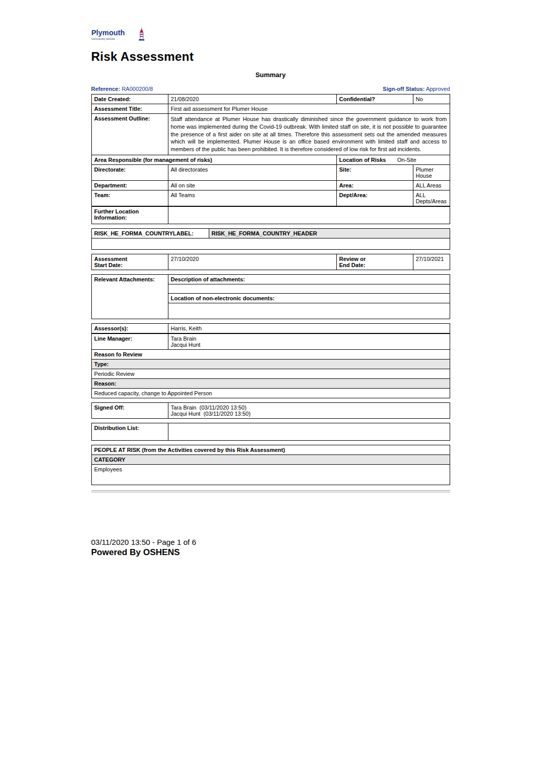Plymouth Community Homes
Risk Assessment
Summary
Reference: RA000200/8
Sign-off Status: Approved
| Date Created: | 21/08/2020 | Confidential? | No |
| Assessment Title: | First aid assessment for Plumer House |
| Assessment Outline: | Staff attendance at Plumer House has drastically diminished since the government guidance to work from home was implemented during the Covid-19 outbreak. With limited staff on site, it is not possible to guarantee the presence of a first aider on site at all times. Therefore this assessment sets out the amended measures which will be implemented. Plumer House is an office based environment with limited staff and access to members of the public has been prohibited. It is therefore considered of low risk for first aid incidents. |
| Area Responsible (for management of risks) | Location of Risks On-Site |
| Directorate: | All directorates | Site: | Plumer House |
| Department: | All on site | Area: | ALL Areas |
| Team: | All Teams | Dept/Area: | ALL Depts/Areas |
| Further Location Information: | |
| RISK_HE_FORMA_COUNTRYLABEL: | RISK_HE_FORMA_COUNTRY_HEADER |
| Assessment Start Date: | 27/10/2020 | Review or End Date: | 27/10/2021 |
| Relevant Attachments: | / Description of attachments: / / Location of non-electronic documents: / |
| Assessor(s): | Harris, Keith |
| Line Manager: | Tara Brain Jacqui Hunt |
| Reason fo Review |
| Type: |
| Periodic Review |
| Reason: |
| Reduced capacity, change to Appointed Person |
| Signed Off: | Tara Brain (03/11/2020 13:50) Jacqui Hunt (03/11/2020 13:50) |
| Distribution List: | |
| PEOPLE AT RISK (from the Activities covered by this Risk Assessment) |
| CATEGORY |
| Employees |
03/11/2020 13:50 - Page 1 of 6
Powered By OSHENS